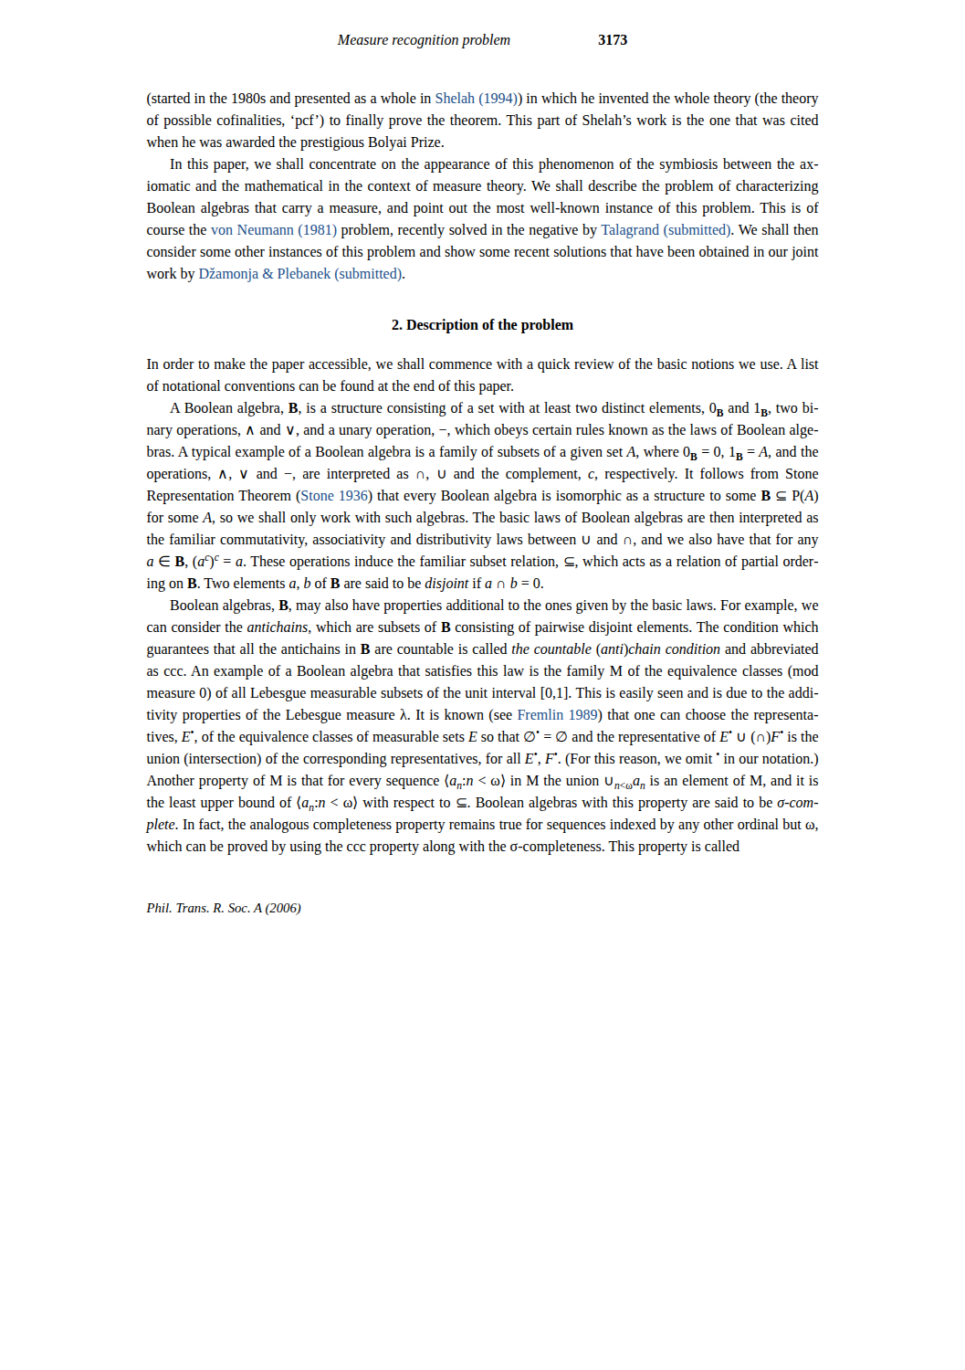Measure recognition problem 3173
(started in the 1980s and presented as a whole in Shelah (1994)) in which he invented the whole theory (the theory of possible cofinalities, ‘pcf’) to finally prove the theorem. This part of Shelah’s work is the one that was cited when he was awarded the prestigious Bolyai Prize.
In this paper, we shall concentrate on the appearance of this phenomenon of the symbiosis between the axiomatic and the mathematical in the context of measure theory. We shall describe the problem of characterizing Boolean algebras that carry a measure, and point out the most well-known instance of this problem. This is of course the von Neumann (1981) problem, recently solved in the negative by Talagrand (submitted). We shall then consider some other instances of this problem and show some recent solutions that have been obtained in our joint work by Džamonja & Plebanek (submitted).
2. Description of the problem
In order to make the paper accessible, we shall commence with a quick review of the basic notions we use. A list of notational conventions can be found at the end of this paper.
A Boolean algebra, B, is a structure consisting of a set with at least two distinct elements, 0B and 1B, two binary operations, ∧ and ∨, and a unary operation, −, which obeys certain rules known as the laws of Boolean algebras. A typical example of a Boolean algebra is a family of subsets of a given set A, where 0B = 0, 1B = A, and the operations, ∧, ∨ and −, are interpreted as ∩, ∪ and the complement, c, respectively. It follows from Stone Representation Theorem (Stone 1936) that every Boolean algebra is isomorphic as a structure to some B ⊆ P(A) for some A, so we shall only work with such algebras. The basic laws of Boolean algebras are then interpreted as the familiar commutativity, associativity and distributivity laws between ∪ and ∩, and we also have that for any a ∈ B, (ac)c = a. These operations induce the familiar subset relation, ⊆, which acts as a relation of partial ordering on B. Two elements a, b of B are said to be disjoint if a ∩ b = 0.
Boolean algebras, B, may also have properties additional to the ones given by the basic laws. For example, we can consider the antichains, which are subsets of B consisting of pairwise disjoint elements. The condition which guarantees that all the antichains in B are countable is called the countable (anti)chain condition and abbreviated as ccc. An example of a Boolean algebra that satisfies this law is the family M of the equivalence classes (mod measure 0) of all Lebesgue measurable subsets of the unit interval [0,1]. This is easily seen and is due to the additivity properties of the Lebesgue measure λ. It is known (see Fremlin 1989) that one can choose the representatives, E•, of the equivalence classes of measurable sets E so that ∅• = ∅ and the representative of E• ∪ (∩)F• is the union (intersection) of the corresponding representatives, for all E•, F•. (For this reason, we omit • in our notation.) Another property of M is that for every sequence ⟨an:n < ω⟩ in M the union ∪n<ωan is an element of M, and it is the least upper bound of ⟨an:n < ω⟩ with respect to ⊆. Boolean algebras with this property are said to be σ-complete. In fact, the analogous completeness property remains true for sequences indexed by any other ordinal but ω, which can be proved by using the ccc property along with the σ-completeness. This property is called
Phil. Trans. R. Soc. A (2006)